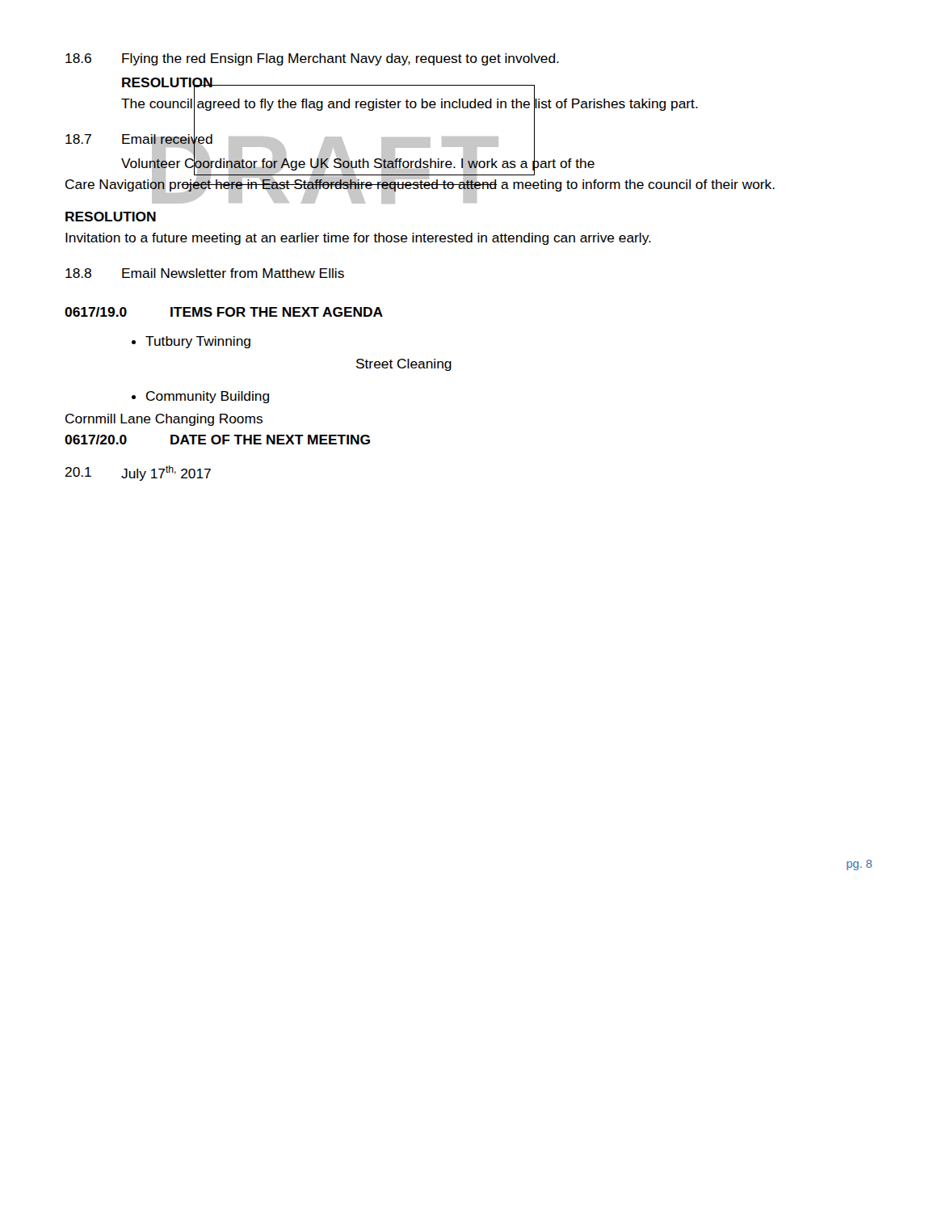DRAFT
18.6
Flying the red Ensign Flag Merchant Navy day, request to get involved.
RESOLUTION
The council agreed to fly the flag and register to be included in the list of Parishes taking part.
18.7
Email received
Volunteer Coordinator for Age UK South Staffordshire. I work as a part of the
Care Navigation project here in East Staffordshire requested to attend a meeting to inform the council of their work.
RESOLUTION
Invitation to a future meeting at an earlier time for those interested in attending can arrive early.
18.8
Email Newsletter from Matthew Ellis
0617/19.0
ITEMS FOR THE NEXT AGENDA
Tutbury Twinning
Street Cleaning
Community Building
Cornmill Lane Changing Rooms
0617/20.0
DATE OF THE NEXT MEETING
20.1
July 17th, 2017
pg. 8